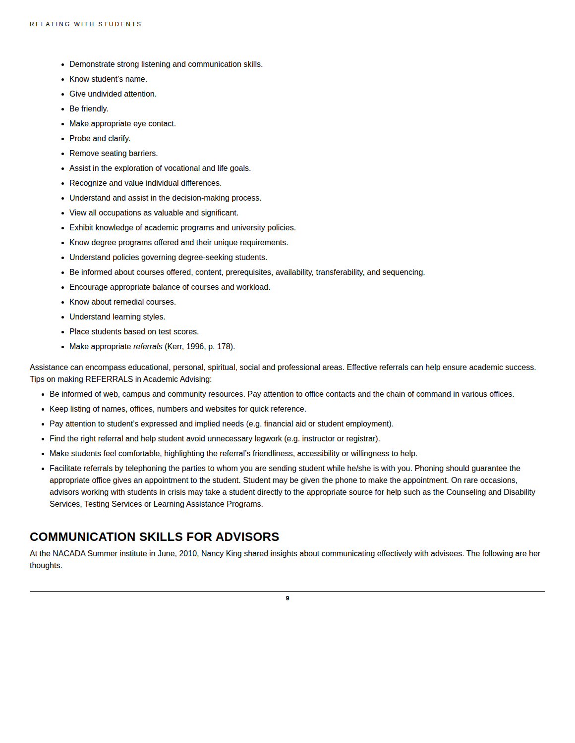RELATING WITH STUDENTS
Demonstrate strong listening and communication skills.
Know student’s name.
Give undivided attention.
Be friendly.
Make appropriate eye contact.
Probe and clarify.
Remove seating barriers.
Assist in the exploration of vocational and life goals.
Recognize and value individual differences.
Understand and assist in the decision-making process.
View all occupations as valuable and significant.
Exhibit knowledge of academic programs and university policies.
Know degree programs offered and their unique requirements.
Understand policies governing degree-seeking students.
Be informed about courses offered, content, prerequisites, availability, transferability, and sequencing.
Encourage appropriate balance of courses and workload.
Know about remedial courses.
Understand learning styles.
Place students based on test scores.
Make appropriate referrals (Kerr, 1996, p. 178).
Assistance can encompass educational, personal, spiritual, social and professional areas. Effective referrals can help ensure academic success. Tips on making REFERRALS in Academic Advising:
Be informed of web, campus and community resources. Pay attention to office contacts and the chain of command in various offices.
Keep listing of names, offices, numbers and websites for quick reference.
Pay attention to student’s expressed and implied needs (e.g. financial aid or student employment).
Find the right referral and help student avoid unnecessary legwork (e.g. instructor or registrar).
Make students feel comfortable, highlighting the referral’s friendliness, accessibility or willingness to help.
Facilitate referrals by telephoning the parties to whom you are sending student while he/she is with you. Phoning should guarantee the appropriate office gives an appointment to the student. Student may be given the phone to make the appointment. On rare occasions, advisors working with students in crisis may take a student directly to the appropriate source for help such as the Counseling and Disability Services, Testing Services or Learning Assistance Programs.
COMMUNICATION SKILLS FOR ADVISORS
At the NACADA Summer institute in June, 2010, Nancy King shared insights about communicating effectively with advisees. The following are her thoughts.
9